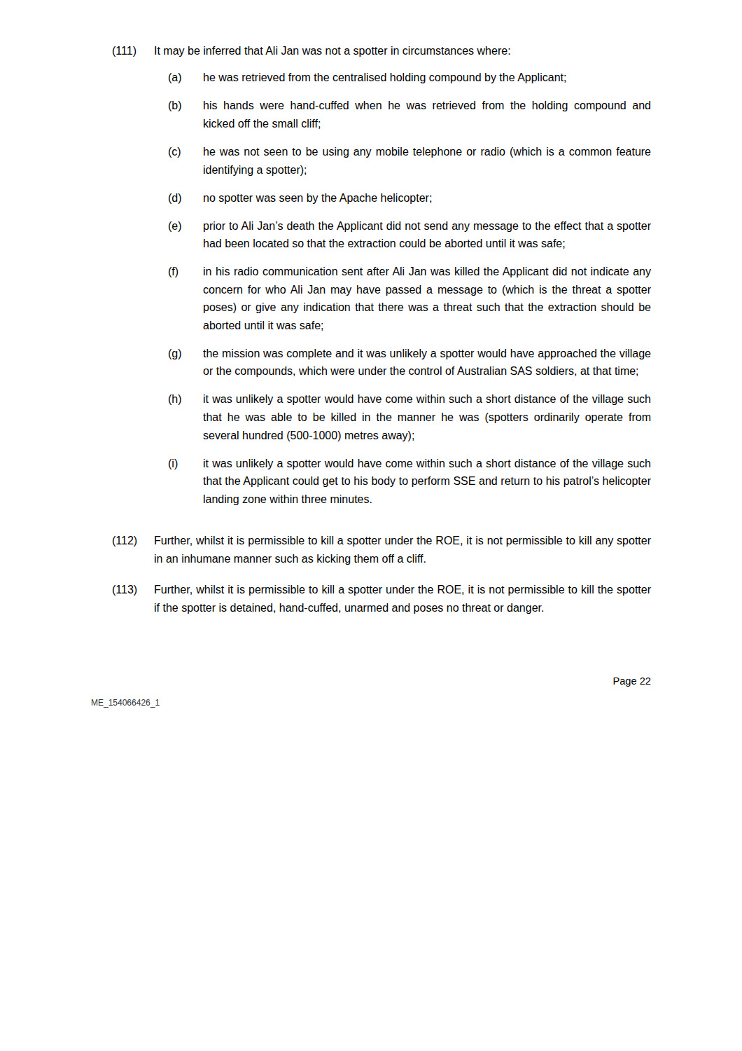(111)
It may be inferred that Ali Jan was not a spotter in circumstances where:
(a)
he was retrieved from the centralised holding compound by the Applicant;
(b)
his hands were hand-cuffed when he was retrieved from the holding compound and kicked off the small cliff;
(c)
he was not seen to be using any mobile telephone or radio (which is a common feature identifying a spotter);
(d)
no spotter was seen by the Apache helicopter;
(e)
prior to Ali Jan’s death the Applicant did not send any message to the effect that a spotter had been located so that the extraction could be aborted until it was safe;
(f)
in his radio communication sent after Ali Jan was killed the Applicant did not indicate any concern for who Ali Jan may have passed a message to (which is the threat a spotter poses) or give any indication that there was a threat such that the extraction should be aborted until it was safe;
(g)
the mission was complete and it was unlikely a spotter would have approached the village or the compounds, which were under the control of Australian SAS soldiers, at that time;
(h)
it was unlikely a spotter would have come within such a short distance of the village such that he was able to be killed in the manner he was (spotters ordinarily operate from several hundred (500-1000) metres away);
(i)
it was unlikely a spotter would have come within such a short distance of the village such that the Applicant could get to his body to perform SSE and return to his patrol’s helicopter landing zone within three minutes.
(112)
Further, whilst it is permissible to kill a spotter under the ROE, it is not permissible to kill any spotter in an inhumane manner such as kicking them off a cliff.
(113)
Further, whilst it is permissible to kill a spotter under the ROE, it is not permissible to kill the spotter if the spotter is detained, hand-cuffed, unarmed and poses no threat or danger.
Page 22
ME_154066426_1